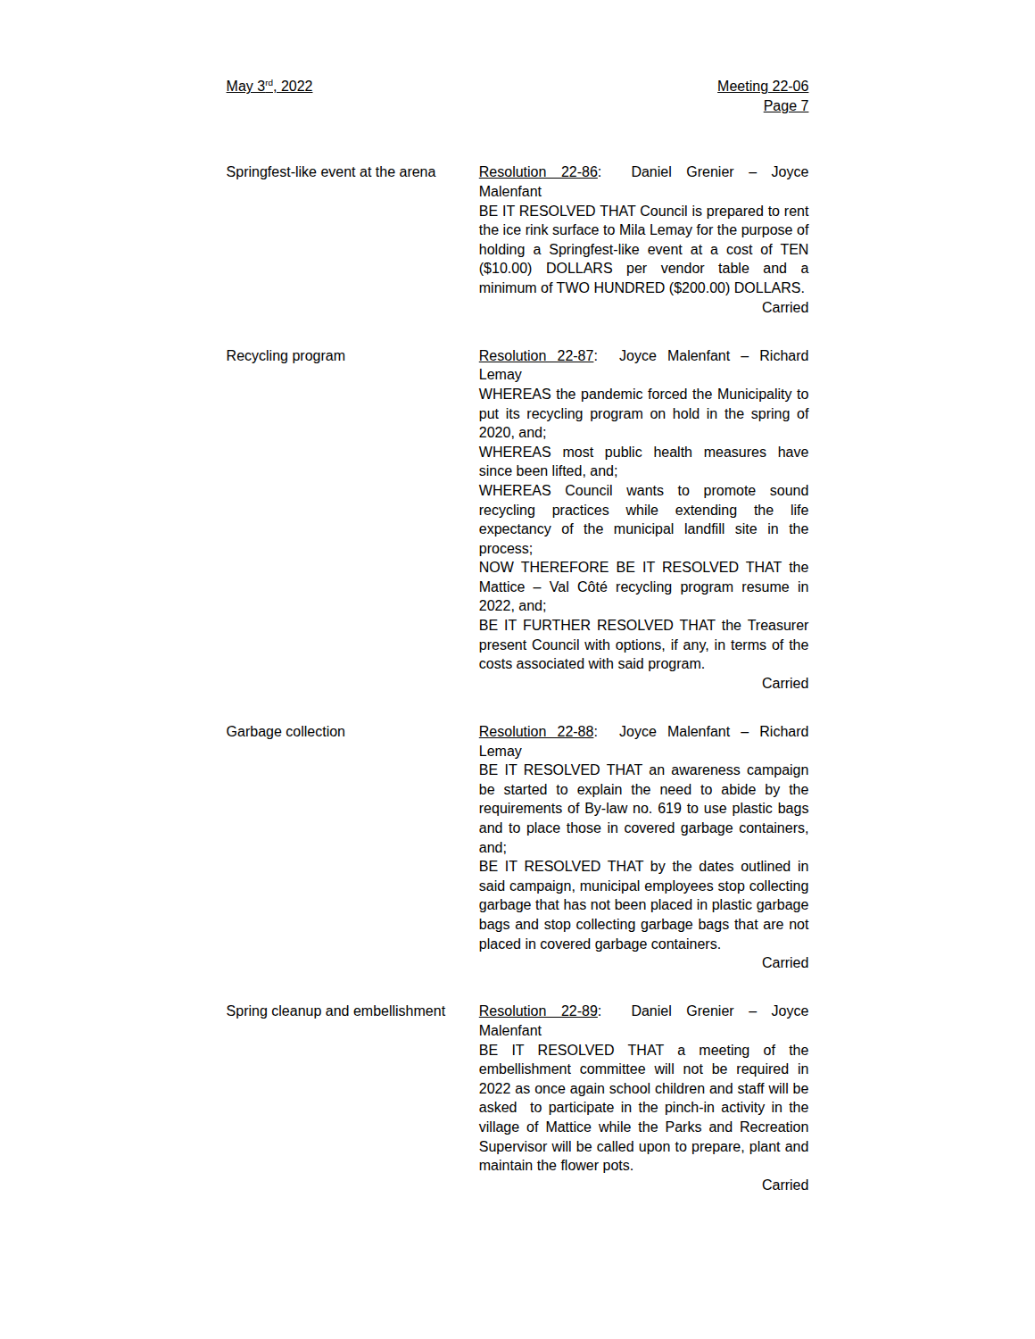May 3rd, 2022
Meeting 22-06 Page 7
Springfest-like event at the arena
Resolution 22-86: Daniel Grenier – Joyce Malenfant
BE IT RESOLVED THAT Council is prepared to rent the ice rink surface to Mila Lemay for the purpose of holding a Springfest-like event at a cost of TEN ($10.00) DOLLARS per vendor table and a minimum of TWO HUNDRED ($200.00) DOLLARS.
Carried
Recycling program
Resolution 22-87: Joyce Malenfant – Richard Lemay
WHEREAS the pandemic forced the Municipality to put its recycling program on hold in the spring of 2020, and;
WHEREAS most public health measures have since been lifted, and;
WHEREAS Council wants to promote sound recycling practices while extending the life expectancy of the municipal landfill site in the process;
NOW THEREFORE BE IT RESOLVED THAT the Mattice – Val Côté recycling program resume in 2022, and;
BE IT FURTHER RESOLVED THAT the Treasurer present Council with options, if any, in terms of the costs associated with said program.
Carried
Garbage collection
Resolution 22-88: Joyce Malenfant – Richard Lemay
BE IT RESOLVED THAT an awareness campaign be started to explain the need to abide by the requirements of By-law no. 619 to use plastic bags and to place those in covered garbage containers, and;
BE IT RESOLVED THAT by the dates outlined in said campaign, municipal employees stop collecting garbage that has not been placed in plastic garbage bags and stop collecting garbage bags that are not placed in covered garbage containers.
Carried
Spring cleanup and embellishment
Resolution 22-89: Daniel Grenier – Joyce Malenfant
BE IT RESOLVED THAT a meeting of the embellishment committee will not be required in 2022 as once again school children and staff will be asked to participate in the pinch-in activity in the village of Mattice while the Parks and Recreation Supervisor will be called upon to prepare, plant and maintain the flower pots.
Carried